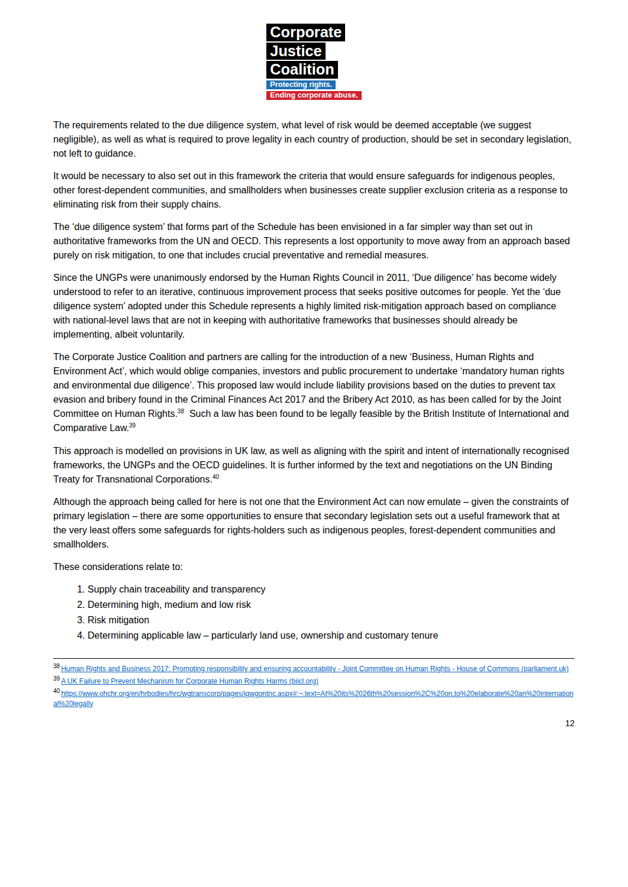Corporate Justice Coalition Protecting rights. Ending corporate abuse.
The requirements related to the due diligence system, what level of risk would be deemed acceptable (we suggest negligible), as well as what is required to prove legality in each country of production, should be set in secondary legislation, not left to guidance.
It would be necessary to also set out in this framework the criteria that would ensure safeguards for indigenous peoples, other forest-dependent communities, and smallholders when businesses create supplier exclusion criteria as a response to eliminating risk from their supply chains.
The ‘due diligence system’ that forms part of the Schedule has been envisioned in a far simpler way than set out in authoritative frameworks from the UN and OECD. This represents a lost opportunity to move away from an approach based purely on risk mitigation, to one that includes crucial preventative and remedial measures.
Since the UNGPs were unanimously endorsed by the Human Rights Council in 2011, ‘Due diligence’ has become widely understood to refer to an iterative, continuous improvement process that seeks positive outcomes for people. Yet the ‘due diligence system’ adopted under this Schedule represents a highly limited risk-mitigation approach based on compliance with national-level laws that are not in keeping with authoritative frameworks that businesses should already be implementing, albeit voluntarily.
The Corporate Justice Coalition and partners are calling for the introduction of a new ‘Business, Human Rights and Environment Act’, which would oblige companies, investors and public procurement to undertake ‘mandatory human rights and environmental due diligence’. This proposed law would include liability provisions based on the duties to prevent tax evasion and bribery found in the Criminal Finances Act 2017 and the Bribery Act 2010, as has been called for by the Joint Committee on Human Rights.38 Such a law has been found to be legally feasible by the British Institute of International and Comparative Law.39
This approach is modelled on provisions in UK law, as well as aligning with the spirit and intent of internationally recognised frameworks, the UNGPs and the OECD guidelines. It is further informed by the text and negotiations on the UN Binding Treaty for Transnational Corporations.40
Although the approach being called for here is not one that the Environment Act can now emulate – given the constraints of primary legislation – there are some opportunities to ensure that secondary legislation sets out a useful framework that at the very least offers some safeguards for rights-holders such as indigenous peoples, forest-dependent communities and smallholders.
These considerations relate to:
Supply chain traceability and transparency
Determining high, medium and low risk
Risk mitigation
Determining applicable law – particularly land use, ownership and customary tenure
38 Human Rights and Business 2017: Promoting responsibility and ensuring accountability - Joint Committee on Human Rights - House of Commons (parliament.uk)
39 A UK Failure to Prevent Mechanism for Corporate Human Rights Harms (biicl.org)
40 https://www.ohchr.org/en/hrbodies/hrc/wgtranscorp/pages/igwgontnc.aspx#:~:text=At%20its%2026th%20session%2C%20on,to%20elaborate%20an%20international%20legally
12